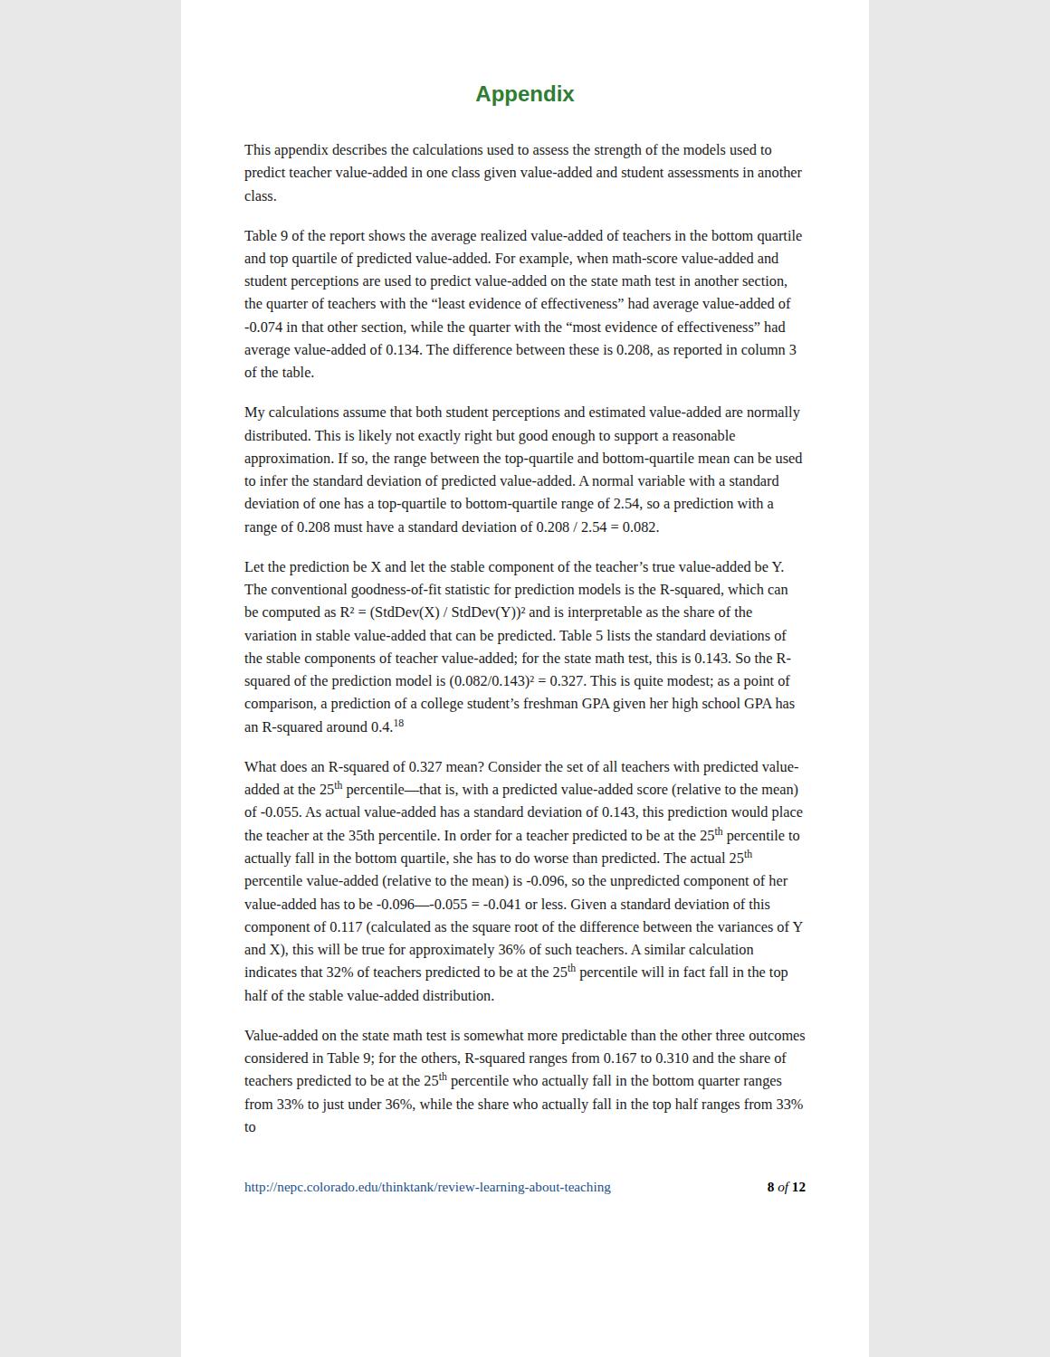Appendix
This appendix describes the calculations used to assess the strength of the models used to predict teacher value-added in one class given value-added and student assessments in another class.
Table 9 of the report shows the average realized value-added of teachers in the bottom quartile and top quartile of predicted value-added. For example, when math-score value-added and student perceptions are used to predict value-added on the state math test in another section, the quarter of teachers with the “least evidence of effectiveness” had average value-added of -0.074 in that other section, while the quarter with the “most evidence of effectiveness” had average value-added of 0.134. The difference between these is 0.208, as reported in column 3 of the table.
My calculations assume that both student perceptions and estimated value-added are normally distributed. This is likely not exactly right but good enough to support a reasonable approximation. If so, the range between the top-quartile and bottom-quartile mean can be used to infer the standard deviation of predicted value-added. A normal variable with a standard deviation of one has a top-quartile to bottom-quartile range of 2.54, so a prediction with a range of 0.208 must have a standard deviation of 0.208 / 2.54 = 0.082.
Let the prediction be X and let the stable component of the teacher’s true value-added be Y. The conventional goodness-of-fit statistic for prediction models is the R-squared, which can be computed as R² = (StdDev(X) / StdDev(Y))² and is interpretable as the share of the variation in stable value-added that can be predicted. Table 5 lists the standard deviations of the stable components of teacher value-added; for the state math test, this is 0.143. So the R-squared of the prediction model is (0.082/0.143)² = 0.327. This is quite modest; as a point of comparison, a prediction of a college student’s freshman GPA given her high school GPA has an R-squared around 0.4.18
What does an R-squared of 0.327 mean? Consider the set of all teachers with predicted value-added at the 25th percentile—that is, with a predicted value-added score (relative to the mean) of -0.055. As actual value-added has a standard deviation of 0.143, this prediction would place the teacher at the 35th percentile. In order for a teacher predicted to be at the 25th percentile to actually fall in the bottom quartile, she has to do worse than predicted. The actual 25th percentile value-added (relative to the mean) is -0.096, so the unpredicted component of her value-added has to be -0.096—-0.055 = -0.041 or less. Given a standard deviation of this component of 0.117 (calculated as the square root of the difference between the variances of Y and X), this will be true for approximately 36% of such teachers. A similar calculation indicates that 32% of teachers predicted to be at the 25th percentile will in fact fall in the top half of the stable value-added distribution.
Value-added on the state math test is somewhat more predictable than the other three outcomes considered in Table 9; for the others, R-squared ranges from 0.167 to 0.310 and the share of teachers predicted to be at the 25th percentile who actually fall in the bottom quarter ranges from 33% to just under 36%, while the share who actually fall in the top half ranges from 33% to
http://nepc.colorado.edu/thinktank/review-learning-about-teaching 8 of 12